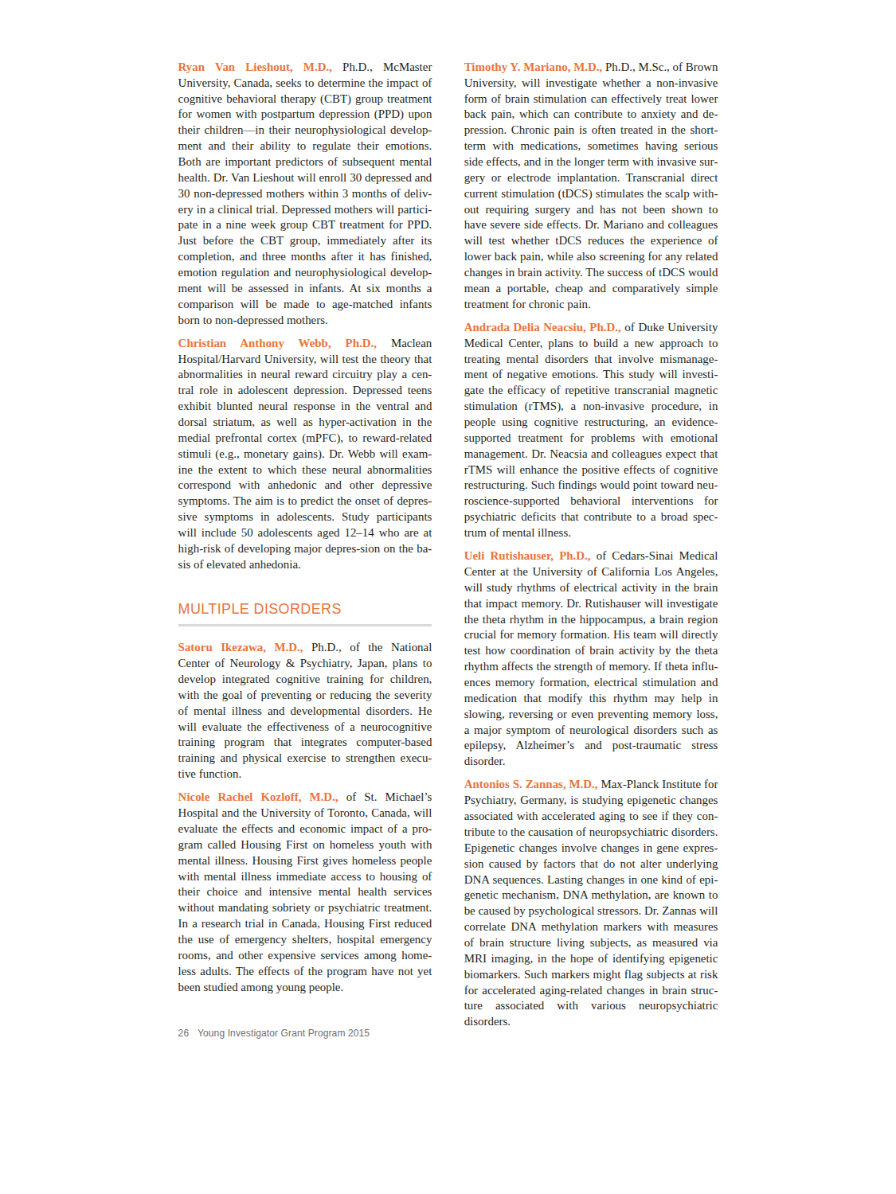Ryan Van Lieshout, M.D., Ph.D., McMaster University, Canada, seeks to determine the impact of cognitive behavioral therapy (CBT) group treatment for women with postpartum depression (PPD) upon their children—in their neurophysiological development and their ability to regulate their emotions. Both are important predictors of subsequent mental health. Dr. Van Lieshout will enroll 30 depressed and 30 non-depressed mothers within 3 months of delivery in a clinical trial. Depressed mothers will participate in a nine week group CBT treatment for PPD. Just before the CBT group, immediately after its completion, and three months after it has finished, emotion regulation and neurophysiological development will be assessed in infants. At six months a comparison will be made to age-matched infants born to non-depressed mothers.
Christian Anthony Webb, Ph.D., Maclean Hospital/Harvard University, will test the theory that abnormalities in neural reward circuitry play a central role in adolescent depression. Depressed teens exhibit blunted neural response in the ventral and dorsal striatum, as well as hyper-activation in the medial prefrontal cortex (mPFC), to reward-related stimuli (e.g., monetary gains). Dr. Webb will examine the extent to which these neural abnormalities correspond with anhedonic and other depressive symptoms. The aim is to predict the onset of depressive symptoms in adolescents. Study participants will include 50 adolescents aged 12–14 who are at high-risk of developing major depres-sion on the basis of elevated anhedonia.
MULTIPLE DISORDERS
Satoru Ikezawa, M.D., Ph.D., of the National Center of Neurology & Psychiatry, Japan, plans to develop integrated cognitive training for children, with the goal of preventing or reducing the severity of mental illness and developmental disorders. He will evaluate the effectiveness of a neurocognitive training program that integrates computer-based training and physical exercise to strengthen executive function.
Nicole Rachel Kozloff, M.D., of St. Michael’s Hospital and the University of Toronto, Canada, will evaluate the effects and economic impact of a program called Housing First on homeless youth with mental illness. Housing First gives homeless people with mental illness immediate access to housing of their choice and intensive mental health services without mandating sobriety or psychiatric treatment. In a research trial in Canada, Housing First reduced the use of emergency shelters, hospital emergency rooms, and other expensive services among homeless adults. The effects of the program have not yet been studied among young people.
Timothy Y. Mariano, M.D., Ph.D., M.Sc., of Brown University, will investigate whether a non-invasive form of brain stimulation can effectively treat lower back pain, which can contribute to anxiety and depression. Chronic pain is often treated in the short-term with medications, sometimes having serious side effects, and in the longer term with invasive surgery or electrode implantation. Transcranial direct current stimulation (tDCS) stimulates the scalp without requiring surgery and has not been shown to have severe side effects. Dr. Mariano and colleagues will test whether tDCS reduces the experience of lower back pain, while also screening for any related changes in brain activity. The success of tDCS would mean a portable, cheap and comparatively simple treatment for chronic pain.
Andrada Delia Neacsiu, Ph.D., of Duke University Medical Center, plans to build a new approach to treating mental disorders that involve mismanagement of negative emotions. This study will investigate the efficacy of repetitive transcranial magnetic stimulation (rTMS), a non-invasive procedure, in people using cognitive restructuring, an evidence-supported treatment for problems with emotional management. Dr. Neacsia and colleagues expect that rTMS will enhance the positive effects of cognitive restructuring. Such findings would point toward neuroscience-supported behavioral interventions for psychiatric deficits that contribute to a broad spectrum of mental illness.
Ueli Rutishauser, Ph.D., of Cedars-Sinai Medical Center at the University of California Los Angeles, will study rhythms of electrical activity in the brain that impact memory. Dr. Rutishauser will investigate the theta rhythm in the hippocampus, a brain region crucial for memory formation. His team will directly test how coordination of brain activity by the theta rhythm affects the strength of memory. If theta influences memory formation, electrical stimulation and medication that modify this rhythm may help in slowing, reversing or even preventing memory loss, a major symptom of neurological disorders such as epilepsy, Alzheimer’s and post-traumatic stress disorder.
Antonios S. Zannas, M.D., Max-Planck Institute for Psychiatry, Germany, is studying epigenetic changes associated with accelerated aging to see if they contribute to the causation of neuropsychiatric disorders. Epigenetic changes involve changes in gene expression caused by factors that do not alter underlying DNA sequences. Lasting changes in one kind of epigenetic mechanism, DNA methylation, are known to be caused by psychological stressors. Dr. Zannas will correlate DNA methylation markers with measures of brain structure living subjects, as measured via MRI imaging, in the hope of identifying epigenetic biomarkers. Such markers might flag subjects at risk for accelerated aging-related changes in brain structure associated with various neuropsychiatric disorders.
26 Young Investigator Grant Program 2015